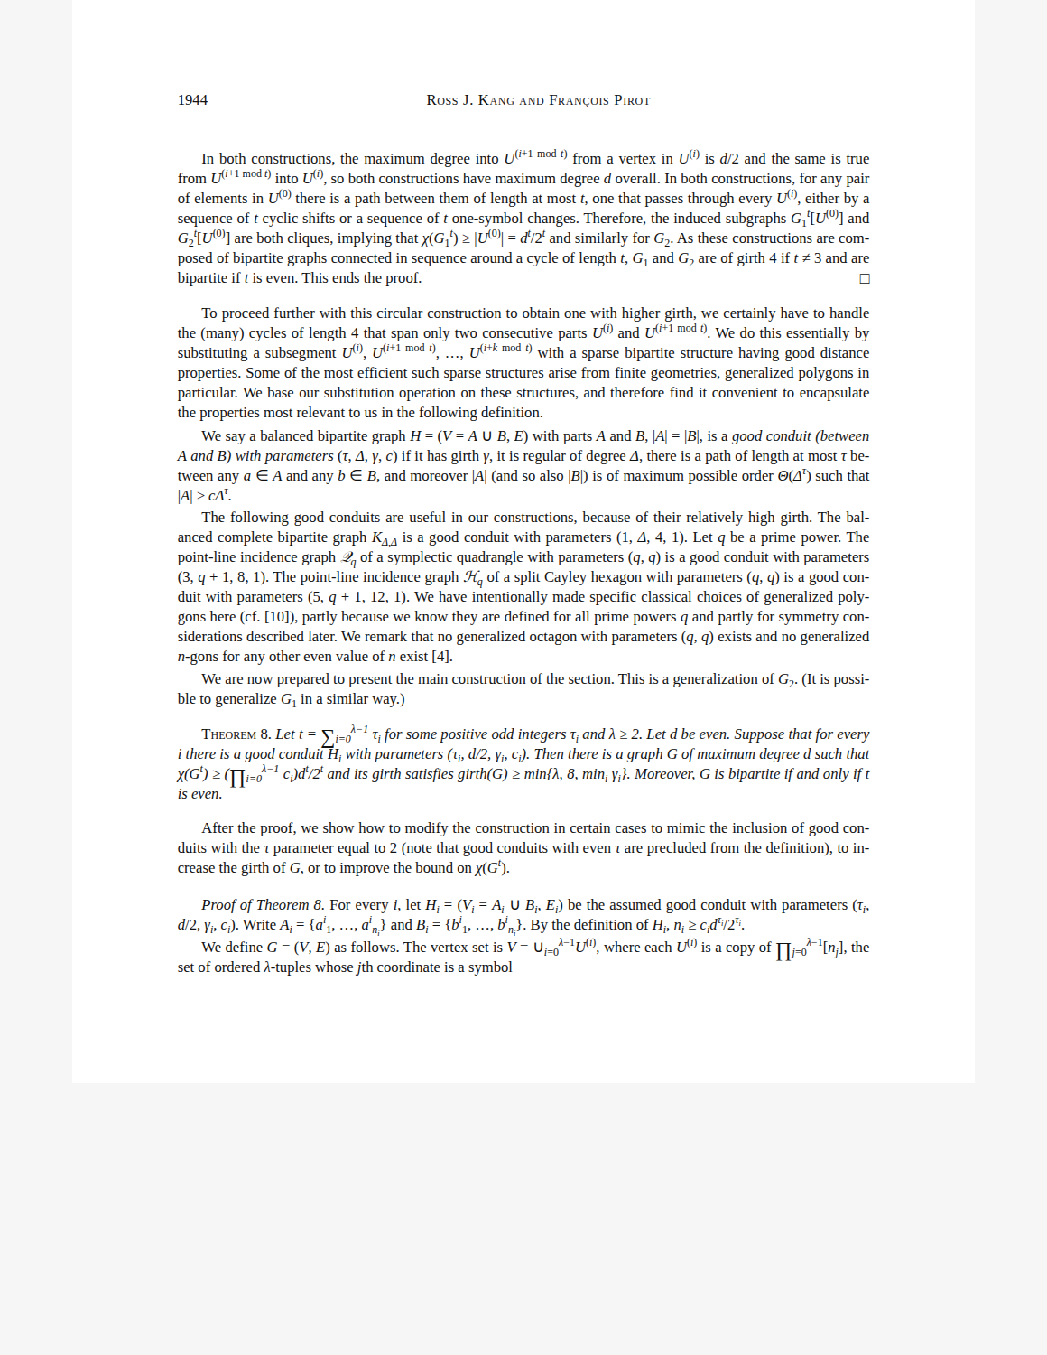1944 Ross J. Kang and François Pirot
In both constructions, the maximum degree into U(i+1 mod t) from a vertex in U(i) is d/2 and the same is true from U(i+1 mod t) into U(i), so both constructions have maximum degree d overall. In both constructions, for any pair of elements in U(0) there is a path between them of length at most t, one that passes through every U(i), either by a sequence of t cyclic shifts or a sequence of t one-symbol changes. Therefore, the induced subgraphs G1t[U(0)] and G2t[U(0)] are both cliques, implying that χ(G1t) ≥ |U(0)| = dt/2t and similarly for G2. As these constructions are composed of bipartite graphs connected in sequence around a cycle of length t, G1 and G2 are of girth 4 if t ≠ 3 and are bipartite if t is even. This ends the proof.
To proceed further with this circular construction to obtain one with higher girth, we certainly have to handle the (many) cycles of length 4 that span only two consecutive parts U(i) and U(i+1 mod t). We do this essentially by substituting a subsegment U(i), U(i+1 mod t), …, U(i+k mod t) with a sparse bipartite structure having good distance properties. Some of the most efficient such sparse structures arise from finite geometries, generalized polygons in particular. We base our substitution operation on these structures, and therefore find it convenient to encapsulate the properties most relevant to us in the following definition.
We say a balanced bipartite graph H = (V = A ∪ B, E) with parts A and B, |A| = |B|, is a good conduit (between A and B) with parameters (τ, Δ, γ, c) if it has girth γ, it is regular of degree Δ, there is a path of length at most τ between any a ∈ A and any b ∈ B, and moreover |A| (and so also |B|) is of maximum possible order Θ(Δτ) such that |A| ≥ cΔτ.
The following good conduits are useful in our constructions, because of their relatively high girth. The balanced complete bipartite graph KΔ,Δ is a good conduit with parameters (1, Δ, 4, 1). Let q be a prime power. The point-line incidence graph 𝒬q of a symplectic quadrangle with parameters (q, q) is a good conduit with parameters (3, q + 1, 8, 1). The point-line incidence graph ℋq of a split Cayley hexagon with parameters (q, q) is a good conduit with parameters (5, q + 1, 12, 1). We have intentionally made specific classical choices of generalized polygons here (cf. [10]), partly because we know they are defined for all prime powers q and partly for symmetry considerations described later. We remark that no generalized octagon with parameters (q, q) exists and no generalized n-gons for any other even value of n exist [4].
We are now prepared to present the main construction of the section. This is a generalization of G2. (It is possible to generalize G1 in a similar way.)
Theorem 8. Let t = ∑i=0λ−1 τi for some positive odd integers τi and λ ≥ 2. Let d be even. Suppose that for every i there is a good conduit Hi with parameters (τi, d/2, γi, ci). Then there is a graph G of maximum degree d such that χ(Gt) ≥ (∏i=0λ−1 ci)dt/2t and its girth satisfies girth(G) ≥ min{λ, 8, mini γi}. Moreover, G is bipartite if and only if t is even.
After the proof, we show how to modify the construction in certain cases to mimic the inclusion of good conduits with the τ parameter equal to 2 (note that good conduits with even τ are precluded from the definition), to increase the girth of G, or to improve the bound on χ(Gt).
Proof of Theorem 8. For every i, let Hi = (Vi = Ai ∪ Bi, Ei) be the assumed good conduit with parameters (τi, d/2, γi, ci). Write Ai = {ai1, …, aini} and Bi = {bi1, …, bini}. By the definition of Hi, ni ≥ cidτi/2τi.
We define G = (V, E) as follows. The vertex set is V = ∪i=0λ−1U(i), where each U(i) is a copy of ∏j=0λ−1[nj], the set of ordered λ-tuples whose jth coordinate is a symbol